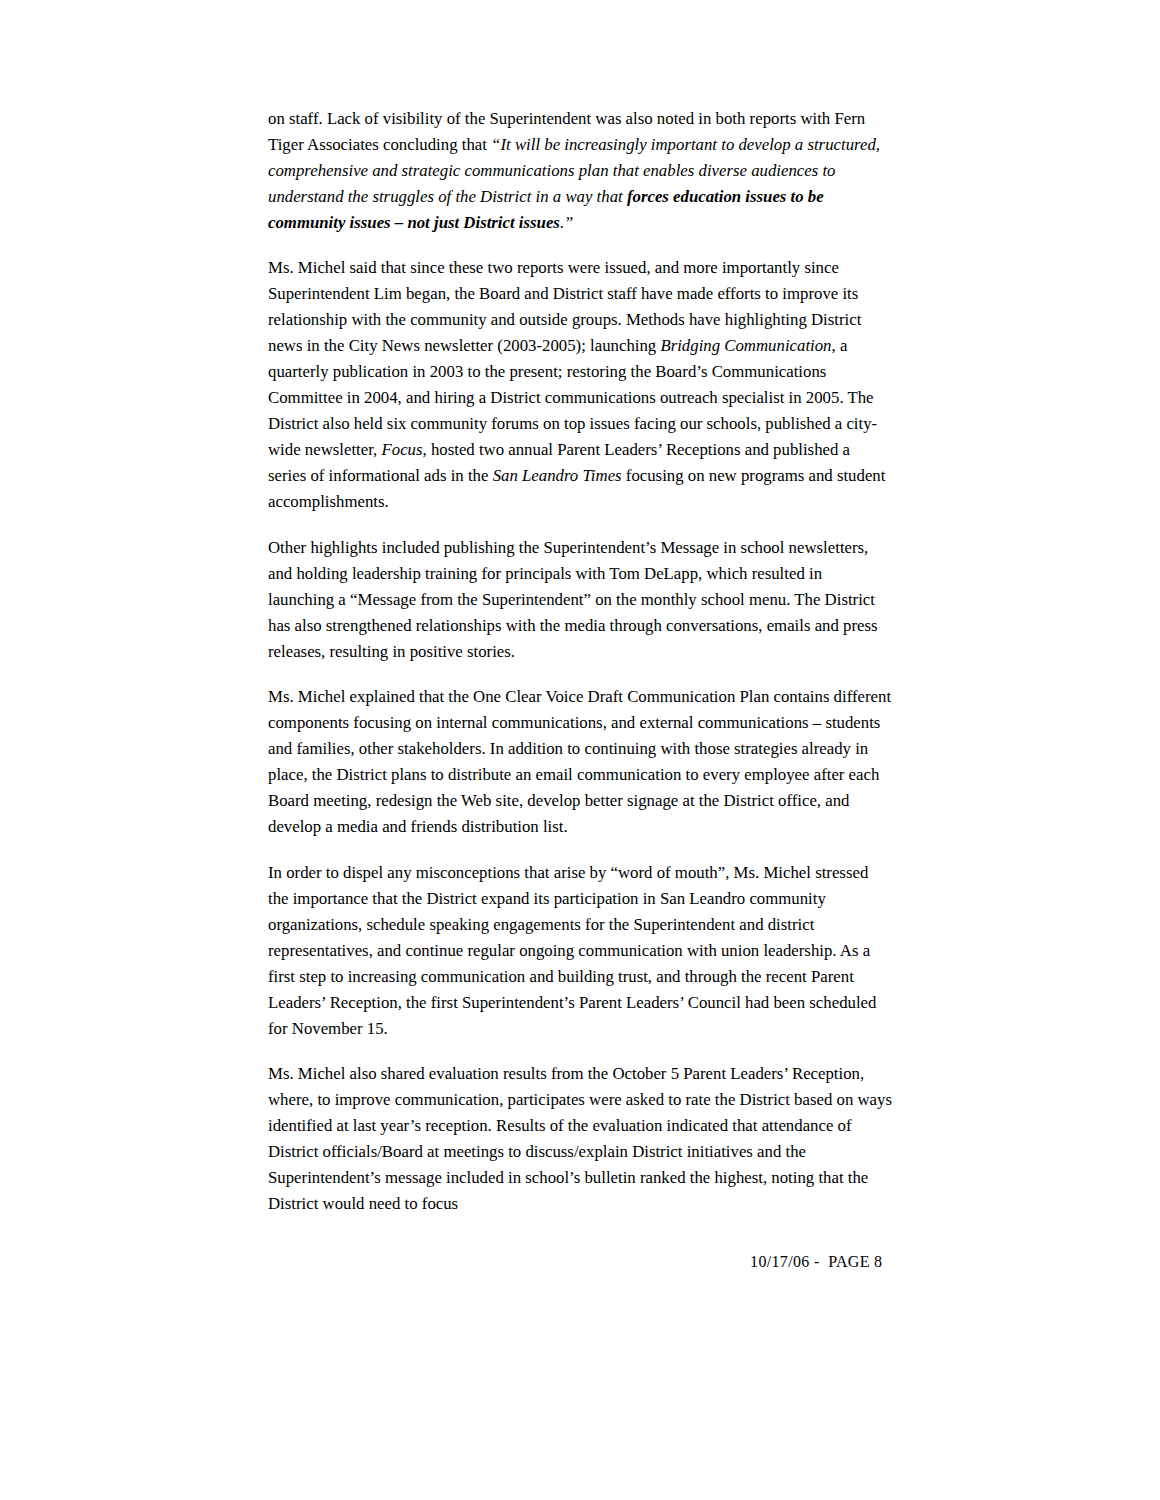on staff. Lack of visibility of the Superintendent was also noted in both reports with Fern Tiger Associates concluding that “It will be increasingly important to develop a structured, comprehensive and strategic communications plan that enables diverse audiences to understand the struggles of the District in a way that forces education issues to be community issues – not just District issues.”
Ms. Michel said that since these two reports were issued, and more importantly since Superintendent Lim began, the Board and District staff have made efforts to improve its relationship with the community and outside groups. Methods have highlighting District news in the City News newsletter (2003-2005); launching Bridging Communication, a quarterly publication in 2003 to the present; restoring the Board’s Communications Committee in 2004, and hiring a District communications outreach specialist in 2005. The District also held six community forums on top issues facing our schools, published a city-wide newsletter, Focus, hosted two annual Parent Leaders’ Receptions and published a series of informational ads in the San Leandro Times focusing on new programs and student accomplishments.
Other highlights included publishing the Superintendent’s Message in school newsletters, and holding leadership training for principals with Tom DeLapp, which resulted in launching a “Message from the Superintendent” on the monthly school menu. The District has also strengthened relationships with the media through conversations, emails and press releases, resulting in positive stories.
Ms. Michel explained that the One Clear Voice Draft Communication Plan contains different components focusing on internal communications, and external communications – students and families, other stakeholders. In addition to continuing with those strategies already in place, the District plans to distribute an email communication to every employee after each Board meeting, redesign the Web site, develop better signage at the District office, and develop a media and friends distribution list.
In order to dispel any misconceptions that arise by “word of mouth”, Ms. Michel stressed the importance that the District expand its participation in San Leandro community organizations, schedule speaking engagements for the Superintendent and district representatives, and continue regular ongoing communication with union leadership. As a first step to increasing communication and building trust, and through the recent Parent Leaders’ Reception, the first Superintendent’s Parent Leaders’ Council had been scheduled for November 15.
Ms. Michel also shared evaluation results from the October 5 Parent Leaders’ Reception, where, to improve communication, participates were asked to rate the District based on ways identified at last year’s reception. Results of the evaluation indicated that attendance of District officials/Board at meetings to discuss/explain District initiatives and the Superintendent’s message included in school’s bulletin ranked the highest, noting that the District would need to focus
10/17/06 - PAGE 8